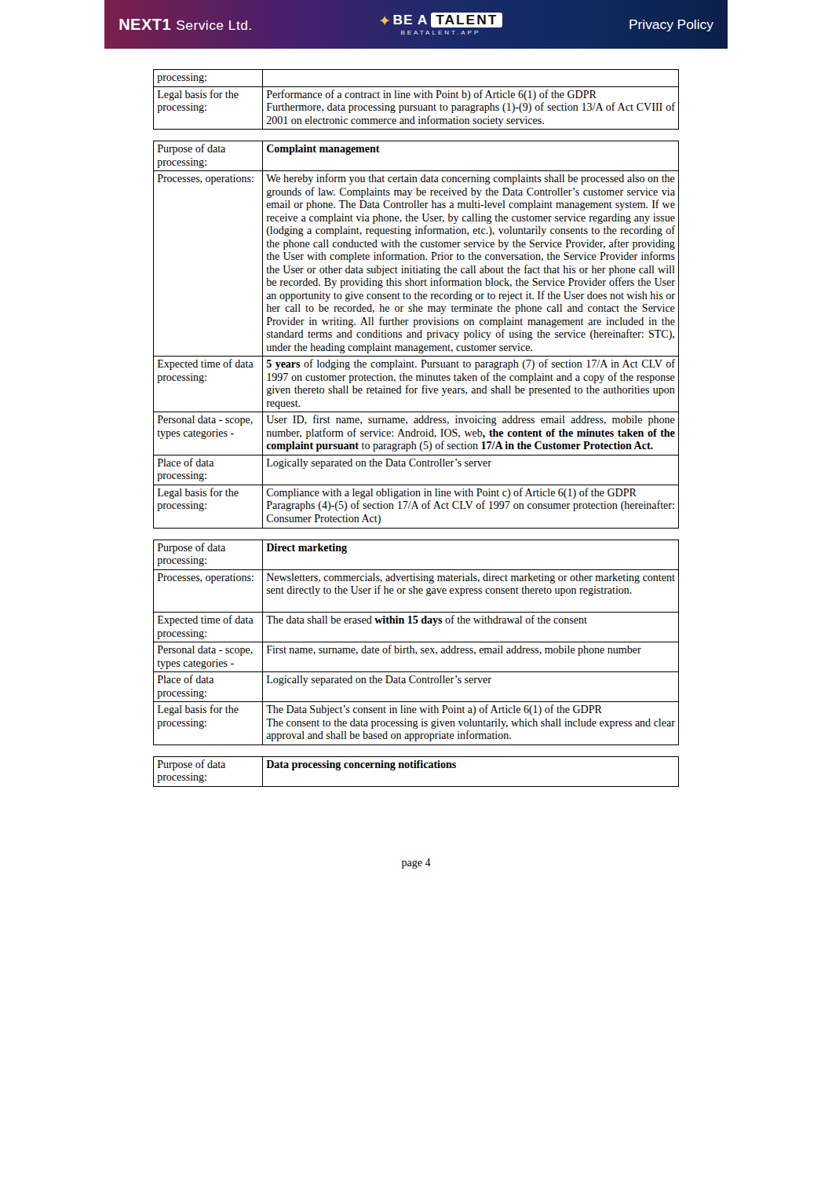NEXT1 Service Ltd.
✦BE A TALENT BEATALENT.APP
Privacy Policy
| processing: | |
| Legal basis for the processing: | Performance of a contract in line with Point b) of Article 6(1) of the GDPR Furthermore, data processing pursuant to paragraphs (1)-(9) of section 13/A of Act CVIII of 2001 on electronic commerce and information society services. |
| Purpose of data processing: | Complaint management |
| Processes, operations: | We hereby inform you that certain data concerning complaints shall be processed also on the grounds of law. Complaints may be received by the Data Controller’s customer service via email or phone. The Data Controller has a multi-level complaint management system. If we receive a complaint via phone, the User, by calling the customer service regarding any issue (lodging a complaint, requesting information, etc.), voluntarily consents to the recording of the phone call conducted with the customer service by the Service Provider, after providing the User with complete information. Prior to the conversation, the Service Provider informs the User or other data subject initiating the call about the fact that his or her phone call will be recorded. By providing this short information block, the Service Provider offers the User an opportunity to give consent to the recording or to reject it. If the User does not wish his or her call to be recorded, he or she may terminate the phone call and contact the Service Provider in writing. All further provisions on complaint management are included in the standard terms and conditions and privacy policy of using the service (hereinafter: STC), under the heading complaint management, customer service. |
| Expected time of data processing: | 5 years of lodging the complaint. Pursuant to paragraph (7) of section 17/A in Act CLV of 1997 on customer protection, the minutes taken of the complaint and a copy of the response given thereto shall be retained for five years, and shall be presented to the authorities upon request. |
| Personal data - scope, types categories - | User ID, first name, surname, address, invoicing address email address, mobile phone number, platform of service: Android, IOS, web , the content of the minutes taken of the complaint pursuant to paragraph (5) of section 17/A in the Customer Protection Act. |
| Place of data processing: | Logically separated on the Data Controller’s server |
| Legal basis for the processing: | Compliance with a legal obligation in line with Point c) of Article 6(1) of the GDPR Paragraphs (4)-(5) of section 17/A of Act CLV of 1997 on consumer protection (hereinafter: Consumer Protection Act) |
| Purpose of data processing: | Direct marketing |
| Processes, operations: | Newsletters, commercials, advertising materials, direct marketing or other marketing content sent directly to the User if he or she gave express consent thereto upon registration. |
| Expected time of data processing: | The data shall be erased within 15 days of the withdrawal of the consent |
| Personal data - scope, types categories - | First name, surname, date of birth, sex, address, email address, mobile phone number |
| Place of data processing: | Logically separated on the Data Controller’s server |
| Legal basis for the processing: | The Data Subject’s consent in line with Point a) of Article 6(1) of the GDPR The consent to the data processing is given voluntarily, which shall include express and clear approval and shall be based on appropriate information. |
| Purpose of data processing: | Data processing concerning notifications |
page 4